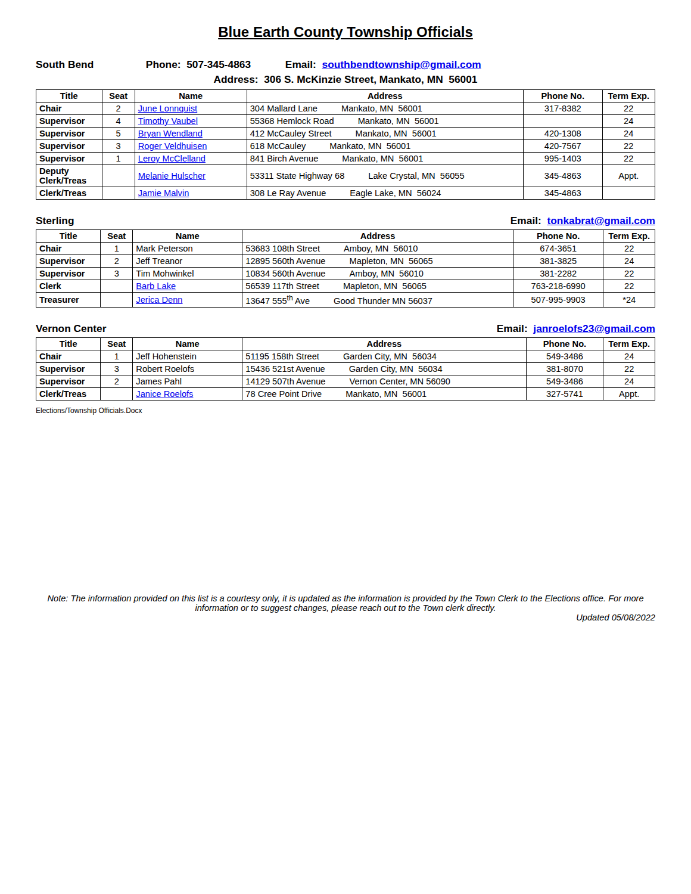Blue Earth County Township Officials
South Bend Phone: 507-345-4863 Email: southbendtownship@gmail.com
Address: 306 S. McKinzie Street, Mankato, MN 56001
| Title | Seat | Name | Address | Phone No. | Term Exp. |
| --- | --- | --- | --- | --- | --- |
| Chair | 2 | June Lonnquist | 304 Mallard Lane Mankato, MN 56001 | 317-8382 | 22 |
| Supervisor | 4 | Timothy Vaubel | 55368 Hemlock Road Mankato, MN 56001 | | 24 |
| Supervisor | 5 | Bryan Wendland | 412 McCauley Street Mankato, MN 56001 | 420-1308 | 24 |
| Supervisor | 3 | Roger Veldhuisen | 618 McCauley Mankato, MN 56001 | 420-7567 | 22 |
| Supervisor | 1 | Leroy McClelland | 841 Birch Avenue Mankato, MN 56001 | 995-1403 | 22 |
| Deputy Clerk/Treas | | Melanie Hulscher | 53311 State Highway 68 Lake Crystal, MN 56055 | 345-4863 | Appt. |
| Clerk/Treas | | Jamie Malvin | 308 Le Ray Avenue Eagle Lake, MN 56024 | 345-4863 | |
Sterling Email: tonkabrat@gmail.com
| Title | Seat | Name | Address | Phone No. | Term Exp. |
| --- | --- | --- | --- | --- | --- |
| Chair | 1 | Mark Peterson | 53683 108th Street Amboy, MN 56010 | 674-3651 | 22 |
| Supervisor | 2 | Jeff Treanor | 12895 560th Avenue Mapleton, MN 56065 | 381-3825 | 24 |
| Supervisor | 3 | Tim Mohwinkel | 10834 560th Avenue Amboy, MN 56010 | 381-2282 | 22 |
| Clerk | | Barb Lake | 56539 117th Street Mapleton, MN 56065 | 763-218-6990 | 22 |
| Treasurer | | Jerica Denn | 13647 555 th Ave Good Thunder MN 56037 | 507-995-9903 | *24 |
Vernon Center Email: janroelofs23@gmail.com
| Title | Seat | Name | Address | Phone No. | Term Exp. |
| --- | --- | --- | --- | --- | --- |
| Chair | 1 | Jeff Hohenstein | 51195 158th Street Garden City, MN 56034 | 549-3486 | 24 |
| Supervisor | 3 | Robert Roelofs | 15436 521st Avenue Garden City, MN 56034 | 381-8070 | 22 |
| Supervisor | 2 | James Pahl | 14129 507th Avenue Vernon Center, MN 56090 | 549-3486 | 24 |
| Clerk/Treas | | Janice Roelofs | 78 Cree Point Drive Mankato, MN 56001 | 327-5741 | Appt. |
Elections/Township Officials.Docx
Note: The information provided on this list is a courtesy only, it is updated as the information is provided by the Town Clerk to the Elections office. For more information or to suggest changes, please reach out to the Town clerk directly. Updated 05/08/2022